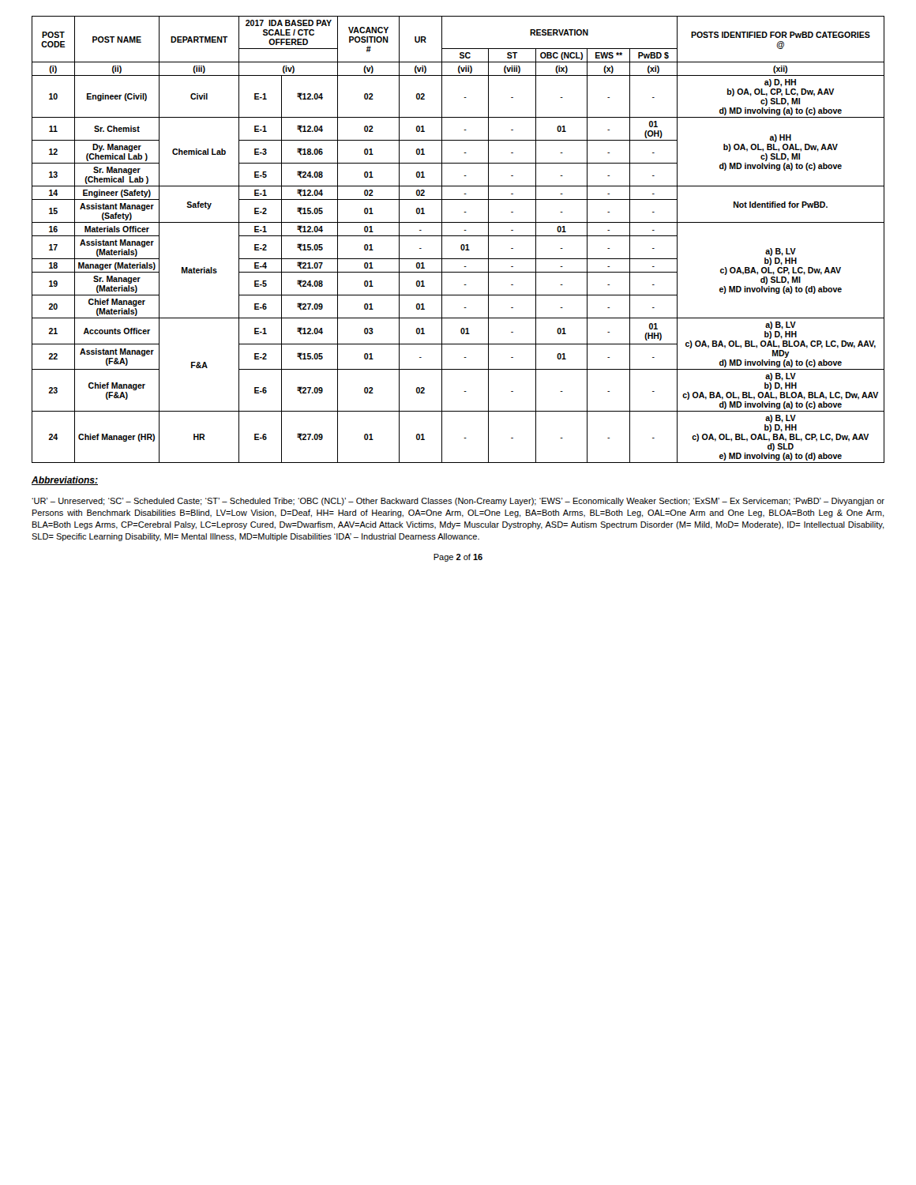| POST CODE | POST NAME | DEPARTMENT | 2017 IDA BASED PAY SCALE / CTC OFFERED | VACANCY POSITION # | UR | RESERVATION | POSTS IDENTIFIED FOR PwBD CATEGORIES @ |
| --- | --- | --- | --- | --- | --- | --- | --- |
| | SC | ST | OBC (NCL) | EWS ** | PwBD $ |
| (i) | (ii) | (iii) | (iv) | (v) | (vi) | (vii) | (viii) | (ix) | (x) | (xi) | (xii) |
| 10 | Engineer (Civil) | Civil | E-1 | ₹12.04 | 02 | 02 | - | - | - | - | - | a) D, HH b) OA, OL, CP, LC, Dw, AAV c) SLD, MI d) MD involving (a) to (c) above |
| 11 | Sr. Chemist | Chemical Lab | E-1 | ₹12.04 | 02 | 01 | - | - | 01 | - | 01 (OH) | a) HH b) OA, OL, BL, OAL, Dw, AAV c) SLD, MI d) MD involving (a) to (c) above |
| 12 | Dy. Manager (Chemical Lab ) | E-3 | ₹18.06 | 01 | 01 | - | - | - | - | - |
| 13 | Sr. Manager (Chemical Lab ) | E-5 | ₹24.08 | 01 | 01 | - | - | - | - | - |
| 14 | Engineer (Safety) | Safety | E-1 | ₹12.04 | 02 | 02 | - | - | - | - | - | Not Identified for PwBD. |
| 15 | Assistant Manager (Safety) | E-2 | ₹15.05 | 01 | 01 | - | - | - | - | - |
| 16 | Materials Officer | Materials | E-1 | ₹12.04 | 01 | - | - | - | 01 | - | - | a) B, LV b) D, HH c) OA,BA, OL, CP, LC, Dw, AAV d) SLD, MI e) MD involving (a) to (d) above |
| 17 | Assistant Manager (Materials) | E-2 | ₹15.05 | 01 | - | 01 | - | - | - | - |
| 18 | Manager (Materials) | E-4 | ₹21.07 | 01 | 01 | - | - | - | - | - |
| 19 | Sr. Manager (Materials) | E-5 | ₹24.08 | 01 | 01 | - | - | - | - | - |
| 20 | Chief Manager (Materials) | E-6 | ₹27.09 | 01 | 01 | - | - | - | - | - |
| 21 | Accounts Officer | F&A | E-1 | ₹12.04 | 03 | 01 | 01 | - | 01 | - | 01 (HH) | a) B, LV b) D, HH c) OA, BA, OL, BL, OAL, BLOA, CP, LC, Dw, AAV, MDy d) MD involving (a) to (c) above |
| 22 | Assistant Manager (F&A) | E-2 | ₹15.05 | 01 | - | - | - | 01 | - | - |
| 23 | Chief Manager (F&A) | E-6 | ₹27.09 | 02 | 02 | - | - | - | - | - | a) B, LV b) D, HH c) OA, BA, OL, BL, OAL, BLOA, BLA, LC, Dw, AAV d) MD involving (a) to (c) above |
| 24 | Chief Manager (HR) | HR | E-6 | ₹27.09 | 01 | 01 | - | - | - | - | - | a) B, LV b) D, HH c) OA, OL, BL, OAL, BA, BL, CP, LC, Dw, AAV d) SLD e) MD involving (a) to (d) above |
Abbreviations:
‘UR’ – Unreserved; ‘SC’ – Scheduled Caste; ‘ST’ – Scheduled Tribe; ‘OBC (NCL)’ – Other Backward Classes (Non-Creamy Layer); ‘EWS’ – Economically Weaker Section; ‘ExSM’ – Ex Serviceman; ‘PwBD’ – Divyangjan or Persons with Benchmark Disabilities B=Blind, LV=Low Vision, D=Deaf, HH= Hard of Hearing, OA=One Arm, OL=One Leg, BA=Both Arms, BL=Both Leg, OAL=One Arm and One Leg, BLOA=Both Leg & One Arm, BLA=Both Legs Arms, CP=Cerebral Palsy, LC=Leprosy Cured, Dw=Dwarfism, AAV=Acid Attack Victims, Mdy= Muscular Dystrophy, ASD= Autism Spectrum Disorder (M= Mild, MoD= Moderate), ID= Intellectual Disability, SLD= Specific Learning Disability, MI= Mental Illness, MD=Multiple Disabilities ‘IDA’ – Industrial Dearness Allowance.
Page 2 of 16